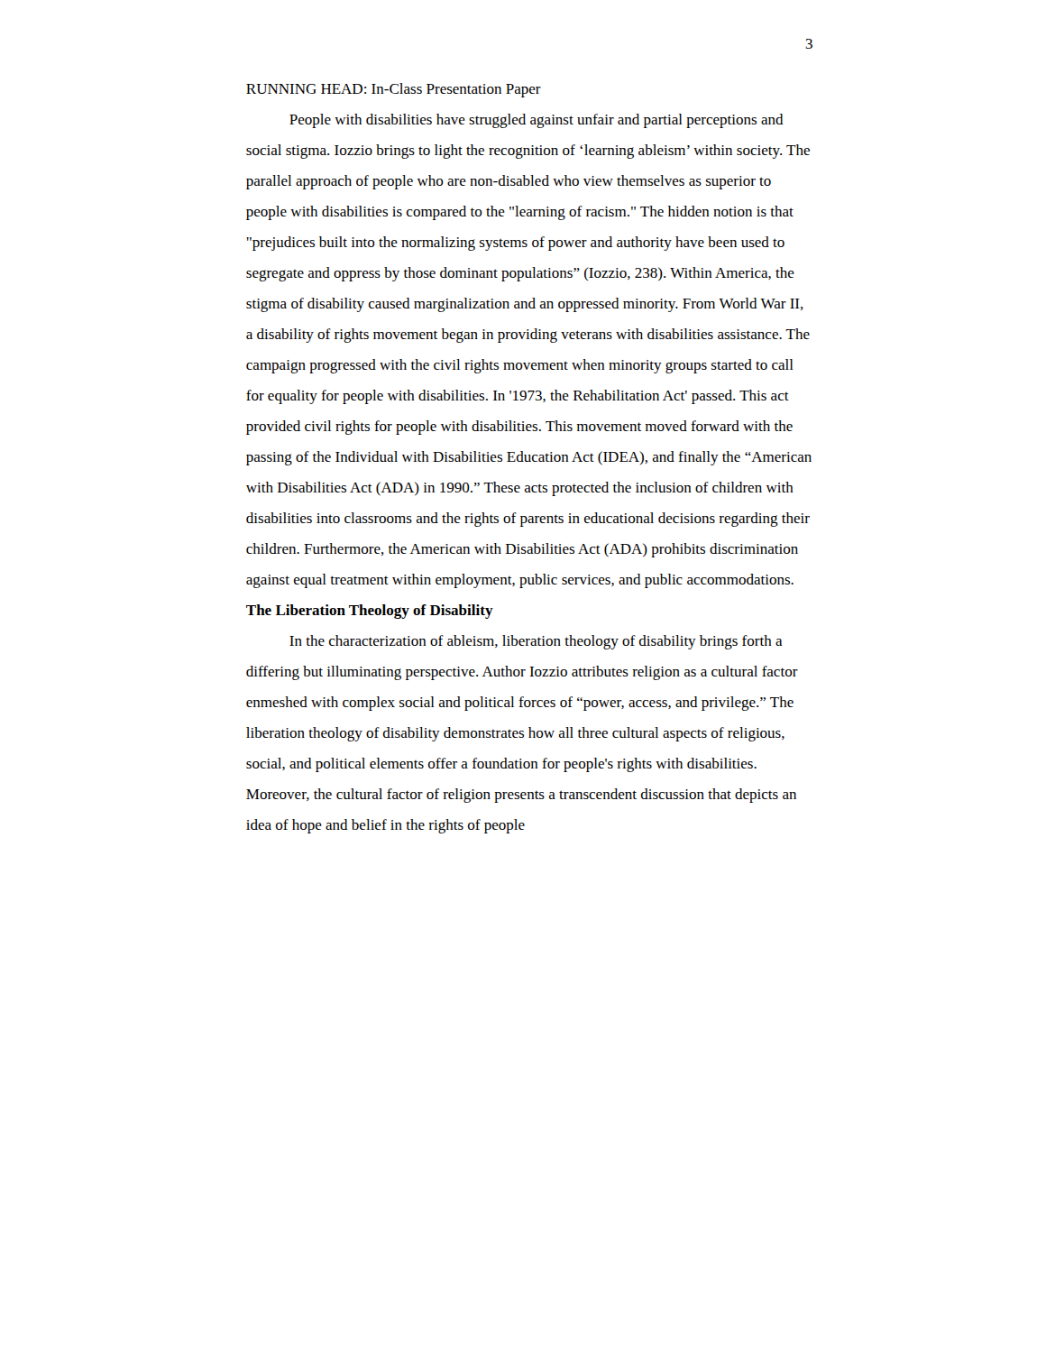3
RUNNING HEAD: In-Class Presentation Paper
People with disabilities have struggled against unfair and partial perceptions and social stigma. Iozzio brings to light the recognition of ‘learning ableism’ within society. The parallel approach of people who are non-disabled who view themselves as superior to people with disabilities is compared to the "learning of racism." The hidden notion is that "prejudices built into the normalizing systems of power and authority have been used to segregate and oppress by those dominant populations” (Iozzio, 238). Within America, the stigma of disability caused marginalization and an oppressed minority. From World War II, a disability of rights movement began in providing veterans with disabilities assistance. The campaign progressed with the civil rights movement when minority groups started to call for equality for people with disabilities. In '1973, the Rehabilitation Act' passed. This act provided civil rights for people with disabilities. This movement moved forward with the passing of the Individual with Disabilities Education Act (IDEA), and finally the “American with Disabilities Act (ADA) in 1990.” These acts protected the inclusion of children with disabilities into classrooms and the rights of parents in educational decisions regarding their children. Furthermore, the American with Disabilities Act (ADA) prohibits discrimination against equal treatment within employment, public services, and public accommodations.
The Liberation Theology of Disability
In the characterization of ableism, liberation theology of disability brings forth a differing but illuminating perspective. Author Iozzio attributes religion as a cultural factor enmeshed with complex social and political forces of “power, access, and privilege.” The liberation theology of disability demonstrates how all three cultural aspects of religious, social, and political elements offer a foundation for people's rights with disabilities. Moreover, the cultural factor of religion presents a transcendent discussion that depicts an idea of hope and belief in the rights of people